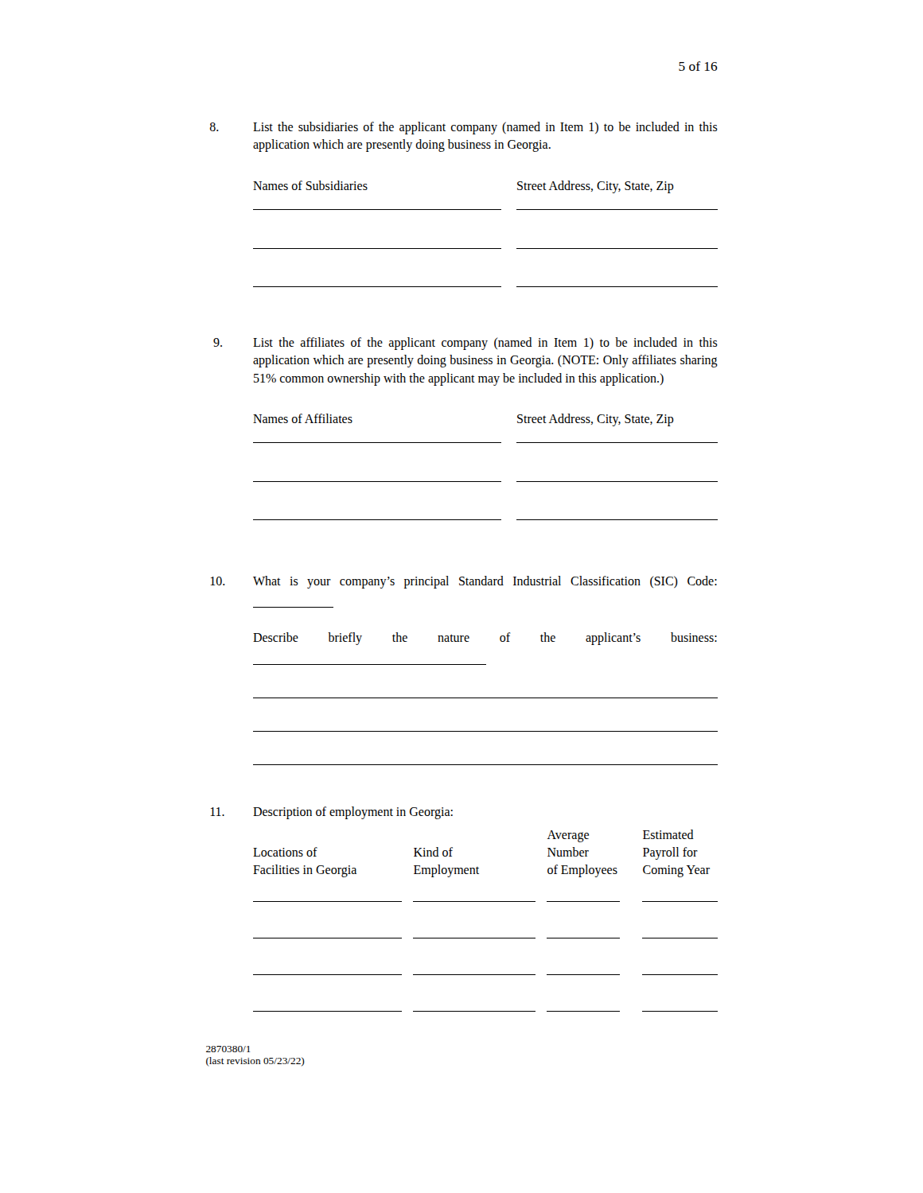5 of 16
8.
List the subsidiaries of the applicant company (named in Item 1) to be included in this application which are presently doing business in Georgia.
Names of Subsidiaries
Street Address, City, State, Zip
9.
List the affiliates of the applicant company (named in Item 1) to be included in this application which are presently doing business in Georgia. (NOTE: Only affiliates sharing 51% common ownership with the applicant may be included in this application.)
Names of Affiliates
Street Address, City, State, Zip
10.
What is your company’s principal Standard Industrial Classification (SIC) Code:
Describe briefly the nature of the applicant’s business:
11.
Description of employment in Georgia:
Average
Estimated
Locations of
Kind of
Number
Payroll for
Facilities in Georgia
Employment
of Employees
Coming Year
2870380/1
(last revision 05/23/22)